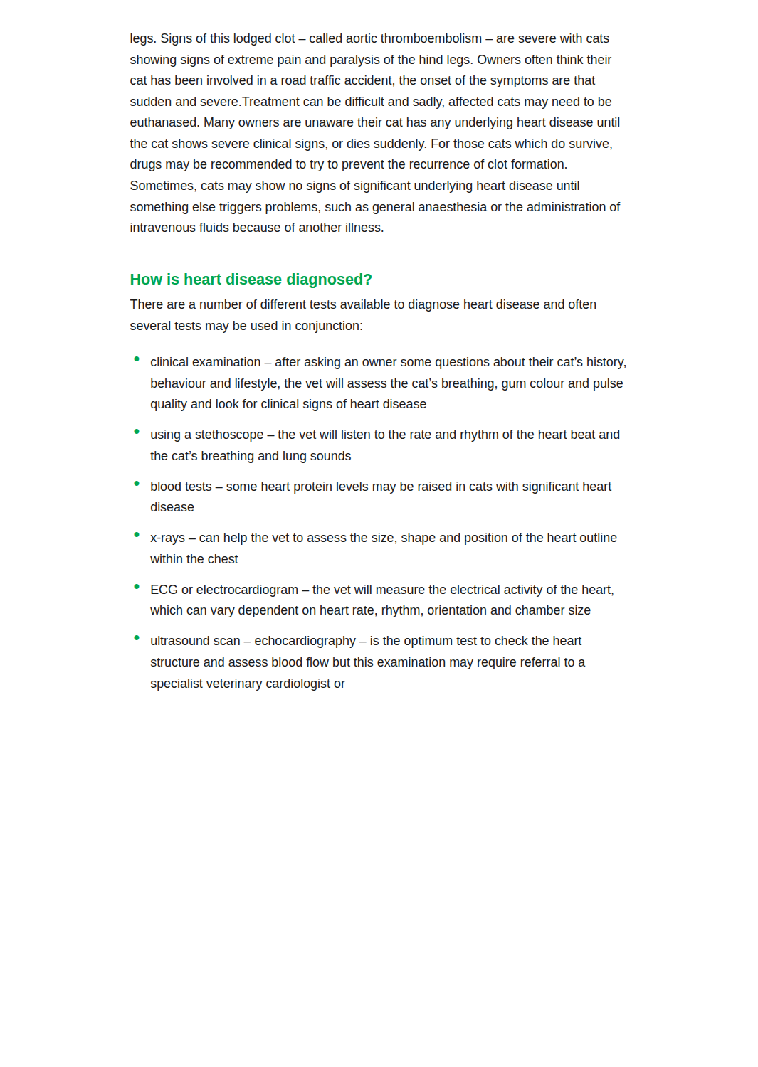legs. Signs of this lodged clot – called aortic thromboembolism – are severe with cats showing signs of extreme pain and paralysis of the hind legs. Owners often think their cat has been involved in a road traffic accident, the onset of the symptoms are that sudden and severe.Treatment can be difficult and sadly, affected cats may need to be euthanased. Many owners are unaware their cat has any underlying heart disease until the cat shows severe clinical signs, or dies suddenly. For those cats which do survive, drugs may be recommended to try to prevent the recurrence of clot formation. Sometimes, cats may show no signs of significant underlying heart disease until something else triggers problems, such as general anaesthesia or the administration of intravenous fluids because of another illness.
How is heart disease diagnosed?
There are a number of different tests available to diagnose heart disease and often several tests may be used in conjunction:
clinical examination – after asking an owner some questions about their cat’s history, behaviour and lifestyle, the vet will assess the cat’s breathing, gum colour and pulse quality and look for clinical signs of heart disease
using a stethoscope – the vet will listen to the rate and rhythm of the heart beat and the cat’s breathing and lung sounds
blood tests – some heart protein levels may be raised in cats with significant heart disease
x-rays – can help the vet to assess the size, shape and position of the heart outline within the chest
ECG or electrocardiogram – the vet will measure the electrical activity of the heart, which can vary dependent on heart rate, rhythm, orientation and chamber size
ultrasound scan – echocardiography – is the optimum test to check the heart structure and assess blood flow but this examination may require referral to a specialist veterinary cardiologist or